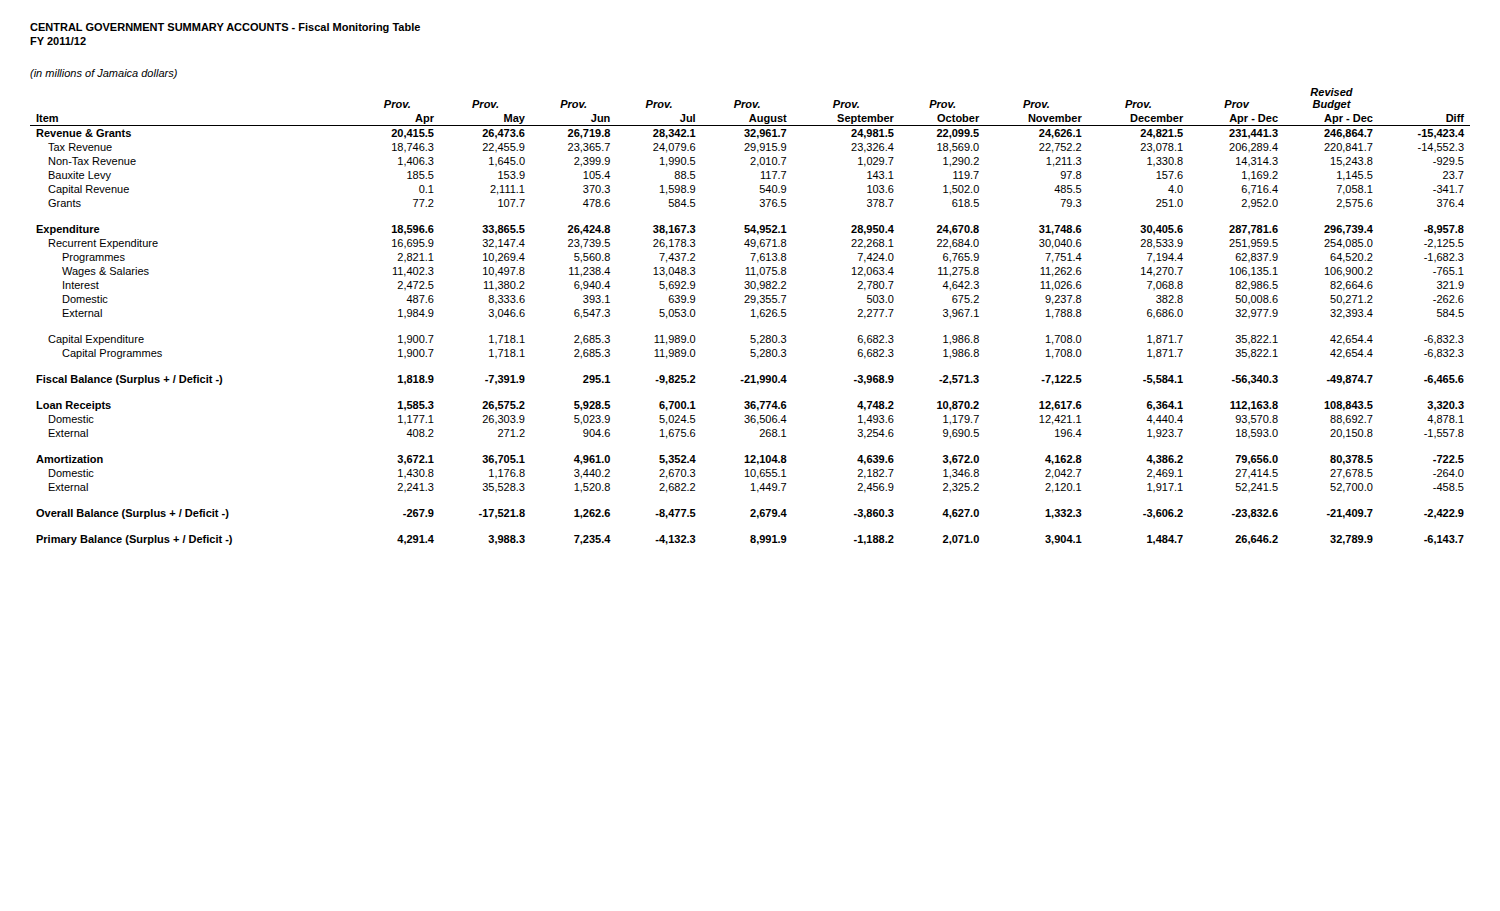CENTRAL GOVERNMENT SUMMARY ACCOUNTS - Fiscal Monitoring Table
FY 2011/12
(in millions of Jamaica dollars)
| | Prov. | Prov. | Prov. | Prov. | Prov. | Prov. | Prov. | Prov. | Prov. | Prov | Revised Budget | |
| --- | --- | --- | --- | --- | --- | --- | --- | --- | --- | --- | --- | --- |
| Item | Apr | May | Jun | Jul | August | September | October | November | December | Apr - Dec | Apr - Dec | Diff |
| Revenue & Grants | 20,415.5 | 26,473.6 | 26,719.8 | 28,342.1 | 32,961.7 | 24,981.5 | 22,099.5 | 24,626.1 | 24,821.5 | 231,441.3 | 246,864.7 | -15,423.4 |
| Tax Revenue | 18,746.3 | 22,455.9 | 23,365.7 | 24,079.6 | 29,915.9 | 23,326.4 | 18,569.0 | 22,752.2 | 23,078.1 | 206,289.4 | 220,841.7 | -14,552.3 |
| Non-Tax Revenue | 1,406.3 | 1,645.0 | 2,399.9 | 1,990.5 | 2,010.7 | 1,029.7 | 1,290.2 | 1,211.3 | 1,330.8 | 14,314.3 | 15,243.8 | -929.5 |
| Bauxite Levy | 185.5 | 153.9 | 105.4 | 88.5 | 117.7 | 143.1 | 119.7 | 97.8 | 157.6 | 1,169.2 | 1,145.5 | 23.7 |
| Capital Revenue | 0.1 | 2,111.1 | 370.3 | 1,598.9 | 540.9 | 103.6 | 1,502.0 | 485.5 | 4.0 | 6,716.4 | 7,058.1 | -341.7 |
| Grants | 77.2 | 107.7 | 478.6 | 584.5 | 376.5 | 378.7 | 618.5 | 79.3 | 251.0 | 2,952.0 | 2,575.6 | 376.4 |
| Expenditure | 18,596.6 | 33,865.5 | 26,424.8 | 38,167.3 | 54,952.1 | 28,950.4 | 24,670.8 | 31,748.6 | 30,405.6 | 287,781.6 | 296,739.4 | -8,957.8 |
| Recurrent Expenditure | 16,695.9 | 32,147.4 | 23,739.5 | 26,178.3 | 49,671.8 | 22,268.1 | 22,684.0 | 30,040.6 | 28,533.9 | 251,959.5 | 254,085.0 | -2,125.5 |
| Programmes | 2,821.1 | 10,269.4 | 5,560.8 | 7,437.2 | 7,613.8 | 7,424.0 | 6,765.9 | 7,751.4 | 7,194.4 | 62,837.9 | 64,520.2 | -1,682.3 |
| Wages & Salaries | 11,402.3 | 10,497.8 | 11,238.4 | 13,048.3 | 11,075.8 | 12,063.4 | 11,275.8 | 11,262.6 | 14,270.7 | 106,135.1 | 106,900.2 | -765.1 |
| Interest | 2,472.5 | 11,380.2 | 6,940.4 | 5,692.9 | 30,982.2 | 2,780.7 | 4,642.3 | 11,026.6 | 7,068.8 | 82,986.5 | 82,664.6 | 321.9 |
| Domestic | 487.6 | 8,333.6 | 393.1 | 639.9 | 29,355.7 | 503.0 | 675.2 | 9,237.8 | 382.8 | 50,008.6 | 50,271.2 | -262.6 |
| External | 1,984.9 | 3,046.6 | 6,547.3 | 5,053.0 | 1,626.5 | 2,277.7 | 3,967.1 | 1,788.8 | 6,686.0 | 32,977.9 | 32,393.4 | 584.5 |
| Capital Expenditure | 1,900.7 | 1,718.1 | 2,685.3 | 11,989.0 | 5,280.3 | 6,682.3 | 1,986.8 | 1,708.0 | 1,871.7 | 35,822.1 | 42,654.4 | -6,832.3 |
| Capital Programmes | 1,900.7 | 1,718.1 | 2,685.3 | 11,989.0 | 5,280.3 | 6,682.3 | 1,986.8 | 1,708.0 | 1,871.7 | 35,822.1 | 42,654.4 | -6,832.3 |
| Fiscal Balance (Surplus + / Deficit -) | 1,818.9 | -7,391.9 | 295.1 | -9,825.2 | -21,990.4 | -3,968.9 | -2,571.3 | -7,122.5 | -5,584.1 | -56,340.3 | -49,874.7 | -6,465.6 |
| Loan Receipts | 1,585.3 | 26,575.2 | 5,928.5 | 6,700.1 | 36,774.6 | 4,748.2 | 10,870.2 | 12,617.6 | 6,364.1 | 112,163.8 | 108,843.5 | 3,320.3 |
| Domestic | 1,177.1 | 26,303.9 | 5,023.9 | 5,024.5 | 36,506.4 | 1,493.6 | 1,179.7 | 12,421.1 | 4,440.4 | 93,570.8 | 88,692.7 | 4,878.1 |
| External | 408.2 | 271.2 | 904.6 | 1,675.6 | 268.1 | 3,254.6 | 9,690.5 | 196.4 | 1,923.7 | 18,593.0 | 20,150.8 | -1,557.8 |
| Amortization | 3,672.1 | 36,705.1 | 4,961.0 | 5,352.4 | 12,104.8 | 4,639.6 | 3,672.0 | 4,162.8 | 4,386.2 | 79,656.0 | 80,378.5 | -722.5 |
| Domestic | 1,430.8 | 1,176.8 | 3,440.2 | 2,670.3 | 10,655.1 | 2,182.7 | 1,346.8 | 2,042.7 | 2,469.1 | 27,414.5 | 27,678.5 | -264.0 |
| External | 2,241.3 | 35,528.3 | 1,520.8 | 2,682.2 | 1,449.7 | 2,456.9 | 2,325.2 | 2,120.1 | 1,917.1 | 52,241.5 | 52,700.0 | -458.5 |
| Overall Balance (Surplus + / Deficit -) | -267.9 | -17,521.8 | 1,262.6 | -8,477.5 | 2,679.4 | -3,860.3 | 4,627.0 | 1,332.3 | -3,606.2 | -23,832.6 | -21,409.7 | -2,422.9 |
| Primary Balance (Surplus + / Deficit -) | 4,291.4 | 3,988.3 | 7,235.4 | -4,132.3 | 8,991.9 | -1,188.2 | 2,071.0 | 3,904.1 | 1,484.7 | 26,646.2 | 32,789.9 | -6,143.7 |